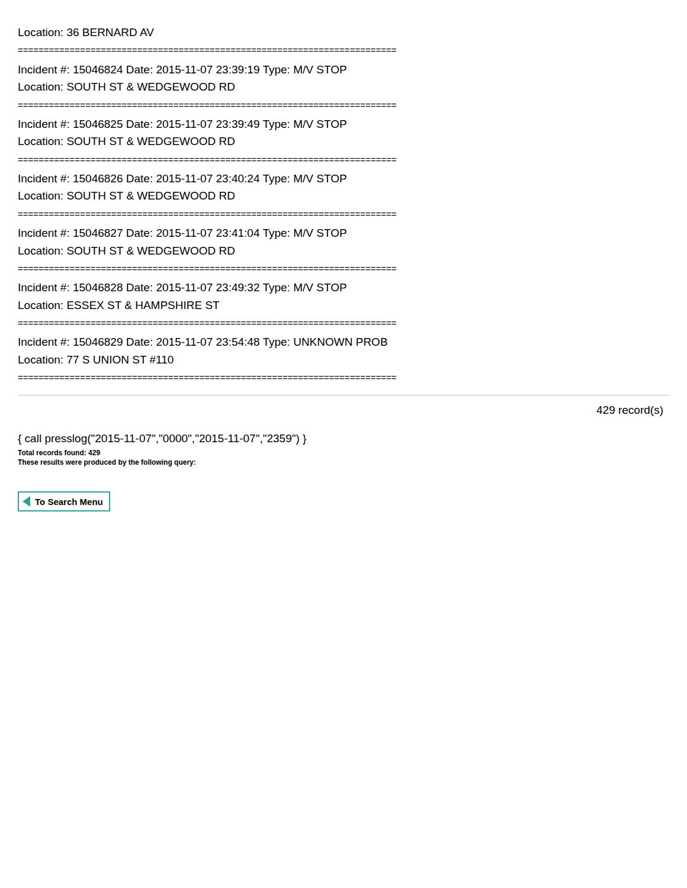Location: 36 BERNARD AV
=========================================================================
Incident #: 15046824 Date: 2015-11-07 23:39:19 Type: M/V STOP
Location: SOUTH ST & WEDGEWOOD RD
=========================================================================
Incident #: 15046825 Date: 2015-11-07 23:39:49 Type: M/V STOP
Location: SOUTH ST & WEDGEWOOD RD
=========================================================================
Incident #: 15046826 Date: 2015-11-07 23:40:24 Type: M/V STOP
Location: SOUTH ST & WEDGEWOOD RD
=========================================================================
Incident #: 15046827 Date: 2015-11-07 23:41:04 Type: M/V STOP
Location: SOUTH ST & WEDGEWOOD RD
=========================================================================
Incident #: 15046828 Date: 2015-11-07 23:49:32 Type: M/V STOP
Location: ESSEX ST & HAMPSHIRE ST
=========================================================================
Incident #: 15046829 Date: 2015-11-07 23:54:48 Type: UNKNOWN PROB
Location: 77 S UNION ST #110
=========================================================================
429 record(s)
{ call presslog("2015-11-07","0000","2015-11-07","2359") }
Total records found: 429
These results were produced by the following query:
To Search Menu